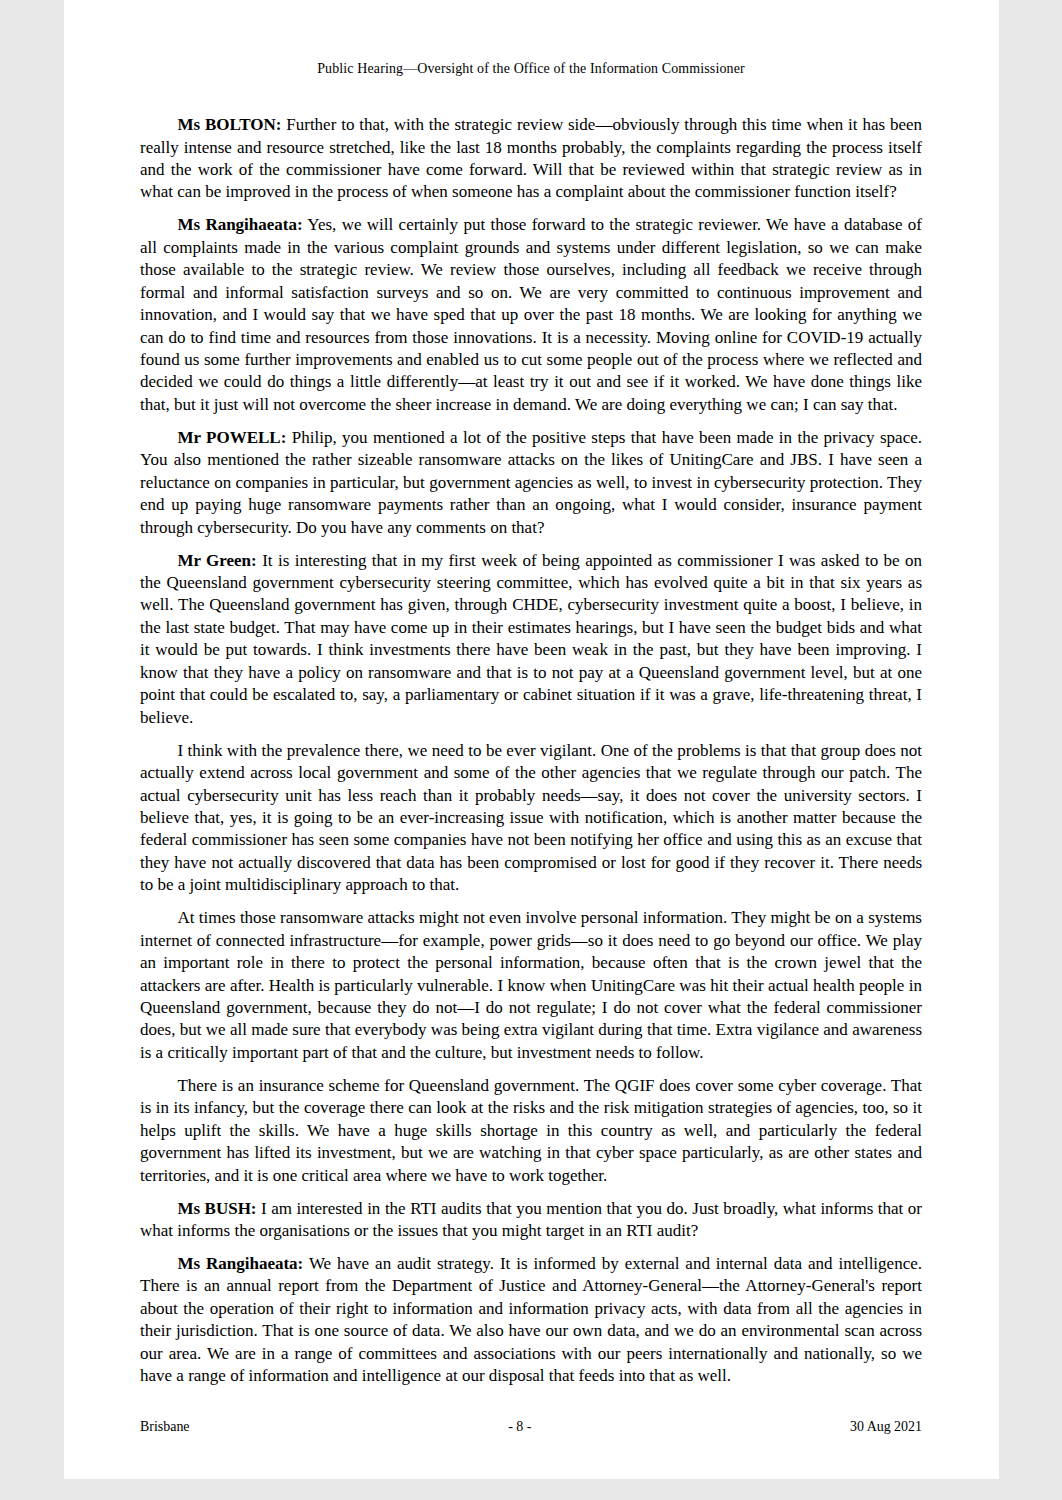Public Hearing—Oversight of the Office of the Information Commissioner
Ms BOLTON: Further to that, with the strategic review side—obviously through this time when it has been really intense and resource stretched, like the last 18 months probably, the complaints regarding the process itself and the work of the commissioner have come forward. Will that be reviewed within that strategic review as in what can be improved in the process of when someone has a complaint about the commissioner function itself?
Ms Rangihaeata: Yes, we will certainly put those forward to the strategic reviewer. We have a database of all complaints made in the various complaint grounds and systems under different legislation, so we can make those available to the strategic review. We review those ourselves, including all feedback we receive through formal and informal satisfaction surveys and so on. We are very committed to continuous improvement and innovation, and I would say that we have sped that up over the past 18 months. We are looking for anything we can do to find time and resources from those innovations. It is a necessity. Moving online for COVID-19 actually found us some further improvements and enabled us to cut some people out of the process where we reflected and decided we could do things a little differently—at least try it out and see if it worked. We have done things like that, but it just will not overcome the sheer increase in demand. We are doing everything we can; I can say that.
Mr POWELL: Philip, you mentioned a lot of the positive steps that have been made in the privacy space. You also mentioned the rather sizeable ransomware attacks on the likes of UnitingCare and JBS. I have seen a reluctance on companies in particular, but government agencies as well, to invest in cybersecurity protection. They end up paying huge ransomware payments rather than an ongoing, what I would consider, insurance payment through cybersecurity. Do you have any comments on that?
Mr Green: It is interesting that in my first week of being appointed as commissioner I was asked to be on the Queensland government cybersecurity steering committee, which has evolved quite a bit in that six years as well. The Queensland government has given, through CHDE, cybersecurity investment quite a boost, I believe, in the last state budget. That may have come up in their estimates hearings, but I have seen the budget bids and what it would be put towards. I think investments there have been weak in the past, but they have been improving. I know that they have a policy on ransomware and that is to not pay at a Queensland government level, but at one point that could be escalated to, say, a parliamentary or cabinet situation if it was a grave, life-threatening threat, I believe.
I think with the prevalence there, we need to be ever vigilant. One of the problems is that that group does not actually extend across local government and some of the other agencies that we regulate through our patch. The actual cybersecurity unit has less reach than it probably needs—say, it does not cover the university sectors. I believe that, yes, it is going to be an ever-increasing issue with notification, which is another matter because the federal commissioner has seen some companies have not been notifying her office and using this as an excuse that they have not actually discovered that data has been compromised or lost for good if they recover it. There needs to be a joint multidisciplinary approach to that.
At times those ransomware attacks might not even involve personal information. They might be on a systems internet of connected infrastructure—for example, power grids—so it does need to go beyond our office. We play an important role in there to protect the personal information, because often that is the crown jewel that the attackers are after. Health is particularly vulnerable. I know when UnitingCare was hit their actual health people in Queensland government, because they do not—I do not regulate; I do not cover what the federal commissioner does, but we all made sure that everybody was being extra vigilant during that time. Extra vigilance and awareness is a critically important part of that and the culture, but investment needs to follow.
There is an insurance scheme for Queensland government. The QGIF does cover some cyber coverage. That is in its infancy, but the coverage there can look at the risks and the risk mitigation strategies of agencies, too, so it helps uplift the skills. We have a huge skills shortage in this country as well, and particularly the federal government has lifted its investment, but we are watching in that cyber space particularly, as are other states and territories, and it is one critical area where we have to work together.
Ms BUSH: I am interested in the RTI audits that you mention that you do. Just broadly, what informs that or what informs the organisations or the issues that you might target in an RTI audit?
Ms Rangihaeata: We have an audit strategy. It is informed by external and internal data and intelligence. There is an annual report from the Department of Justice and Attorney-General—the Attorney-General's report about the operation of their right to information and information privacy acts, with data from all the agencies in their jurisdiction. That is one source of data. We also have our own data, and we do an environmental scan across our area. We are in a range of committees and associations with our peers internationally and nationally, so we have a range of information and intelligence at our disposal that feeds into that as well.
Brisbane - 8 - 30 Aug 2021